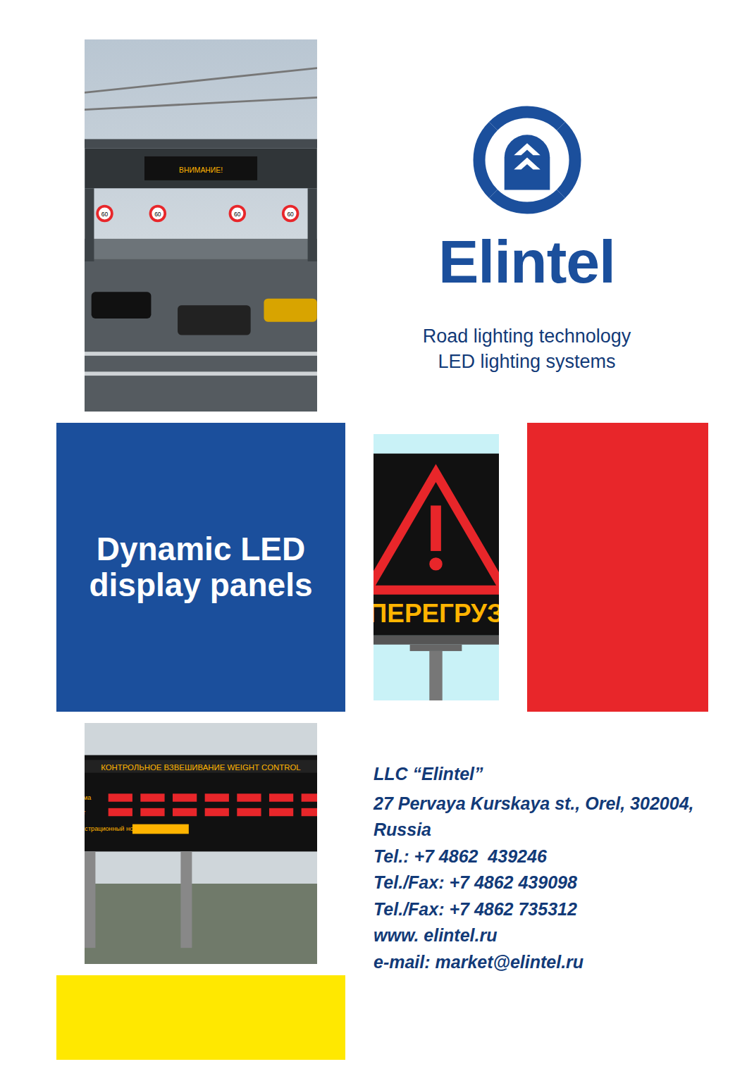Elintel
Road lighting technology
LED lighting systems
Dynamic LED
display panels
LLC “Elintel”
27 Pervaya Kurskaya st., Orel, 302004, Russia
Tel.: +7 4862 439246
Tel./Fax: +7 4862 439098
Tel./Fax: +7 4862 735312
www. elintel.ru
e-mail: market@elintel.ru